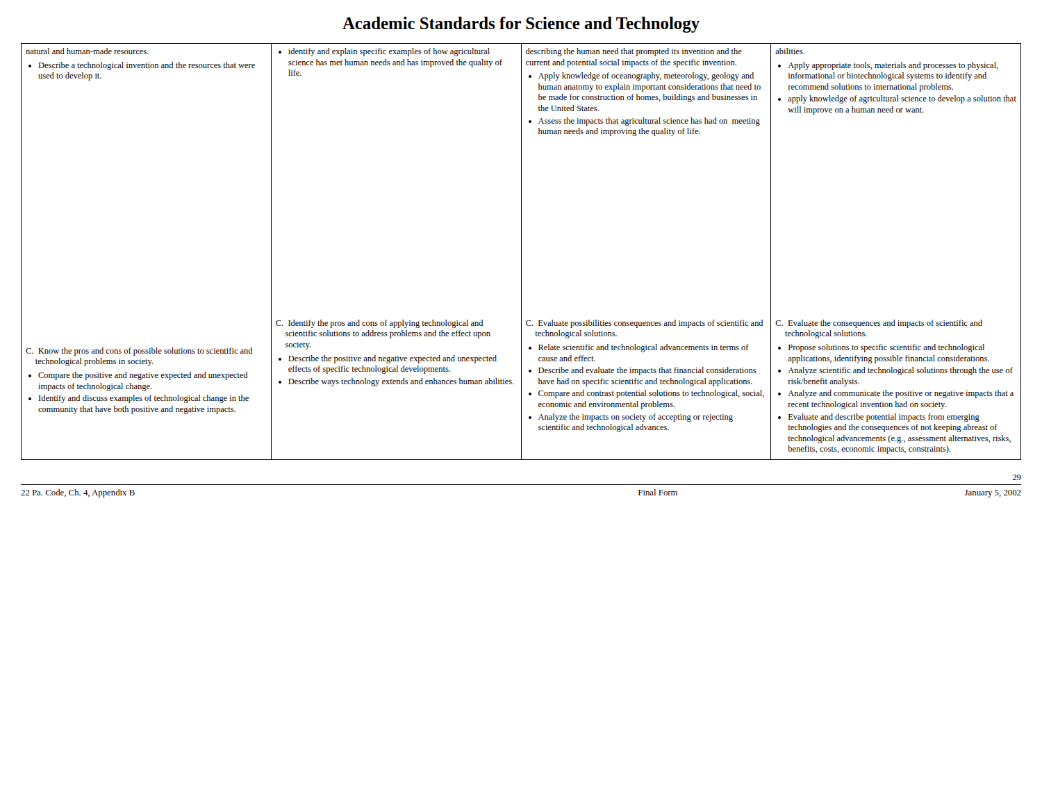Academic Standards for Science and Technology
| natural and human-made resources. Describe a technological invention and the resources that were used to develop it. | identify and explain specific examples of how agricultural science has met human needs and has improved the quality of life. | describing the human need that prompted its invention and the current and potential social impacts of the specific invention. Apply knowledge of oceanography, meteorology, geology and human anatomy to explain important considerations that need to be made for construction of homes, buildings and businesses in the United States. Assess the impacts that agricultural science has had on meeting human needs and improving the quality of life. | abilities. Apply appropriate tools, materials and processes to physical, informational or biotechnological systems to identify and recommend solutions to international problems. apply knowledge of agricultural science to develop a solution that will improve on a human need or want. |
| C. Know the pros and cons of possible solutions to scientific and technological problems in society. Compare the positive and negative expected and unexpected impacts of technological change. Identify and discuss examples of technological change in the community that have both positive and negative impacts. | C. Identify the pros and cons of applying technological and scientific solutions to address problems and the effect upon society. Describe the positive and negative expected and unexpected effects of specific technological developments. Describe ways technology extends and enhances human abilities. | C. Evaluate possibilities consequences and impacts of scientific and technological solutions. Relate scientific and technological advancements in terms of cause and effect. Describe and evaluate the impacts that financial considerations have had on specific scientific and technological applications. Compare and contrast potential solutions to technological, social, economic and environmental problems. Analyze the impacts on society of accepting or rejecting scientific and technological advances. | C. Evaluate the consequences and impacts of scientific and technological solutions. Propose solutions to specific scientific and technological applications, identifying possible financial considerations. Analyze scientific and technological solutions through the use of risk/benefit analysis. Analyze and communicate the positive or negative impacts that a recent technological invention had on society. Evaluate and describe potential impacts from emerging technologies and the consequences of not keeping abreast of technological advancements (e.g., assessment alternatives, risks, benefits, costs, economic impacts, constraints). |
29
| 22 Pa. Code, Ch. 4, Appendix B | Final Form | January 5, 2002 |